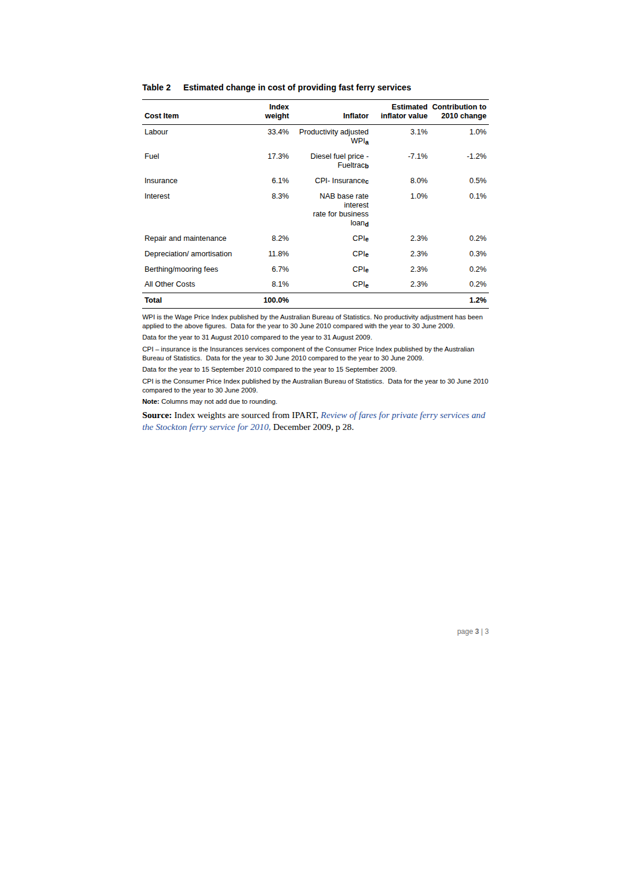Table 2 Estimated change in cost of providing fast ferry services
| Cost Item | Index weight | Inflator | Estimated inflator value | Contribution to 2010 change |
| --- | --- | --- | --- | --- |
| Labour | 33.4% | Productivity adjusted WPI a | 3.1% | 1.0% |
| Fuel | 17.3% | Diesel fuel price - Fueltrac b | -7.1% | -1.2% |
| Insurance | 6.1% | CPI- Insurance c | 8.0% | 0.5% |
| Interest | 8.3% | NAB base rate interest rate for business loan d | 1.0% | 0.1% |
| Repair and maintenance | 8.2% | CPI e | 2.3% | 0.2% |
| Depreciation/ amortisation | 11.8% | CPI e | 2.3% | 0.3% |
| Berthing/mooring fees | 6.7% | CPI e | 2.3% | 0.2% |
| All Other Costs | 8.1% | CPI e | 2.3% | 0.2% |
| Total | 100.0% | | | 1.2% |
WPI is the Wage Price Index published by the Australian Bureau of Statistics. No productivity adjustment has been applied to the above figures. Data for the year to 30 June 2010 compared with the year to 30 June 2009.
Data for the year to 31 August 2010 compared to the year to 31 August 2009.
CPI – insurance is the Insurances services component of the Consumer Price Index published by the Australian Bureau of Statistics. Data for the year to 30 June 2010 compared to the year to 30 June 2009.
Data for the year to 15 September 2010 compared to the year to 15 September 2009.
CPI is the Consumer Price Index published by the Australian Bureau of Statistics. Data for the year to 30 June 2010 compared to the year to 30 June 2009.
Note: Columns may not add due to rounding.
Source: Index weights are sourced from IPART, Review of fares for private ferry services and the Stockton ferry service for 2010, December 2009, p 28.
page 3 | 3